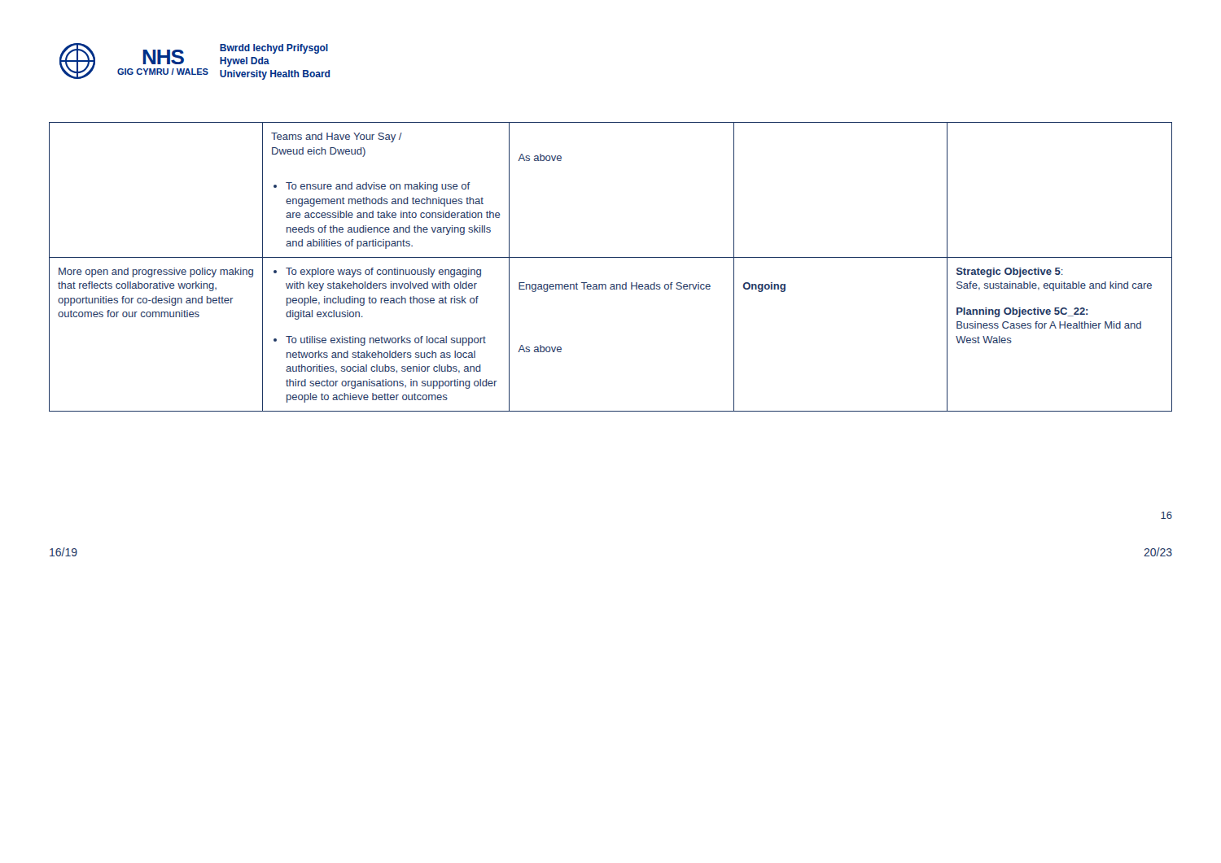NHSGIG CYMRU / WALES
Bwrdd Iechyd Prifysgol
Hywel Dda
University Health Board
| | Teams and Have Your Say / Dweud eich Dweud) To ensure and advise on making use of engagement methods and techniques that are accessible and take into consideration the needs of the audience and the varying skills and abilities of participants. | As above | | |
| More open and progressive policy making that reflects collaborative working, opportunities for co-design and better outcomes for our communities | To explore ways of continuously engaging with key stakeholders involved with older people, including to reach those at risk of digital exclusion. To utilise existing networks of local support networks and stakeholders such as local authorities, social clubs, senior clubs, and third sector organisations, in supporting older people to achieve better outcomes | Engagement Team and Heads of Service As above | Ongoing | Strategic Objective 5 : Safe, sustainable, equitable and kind care Planning Objective 5C_22: Business Cases for A Healthier Mid and West Wales |
16
16/19 20/23